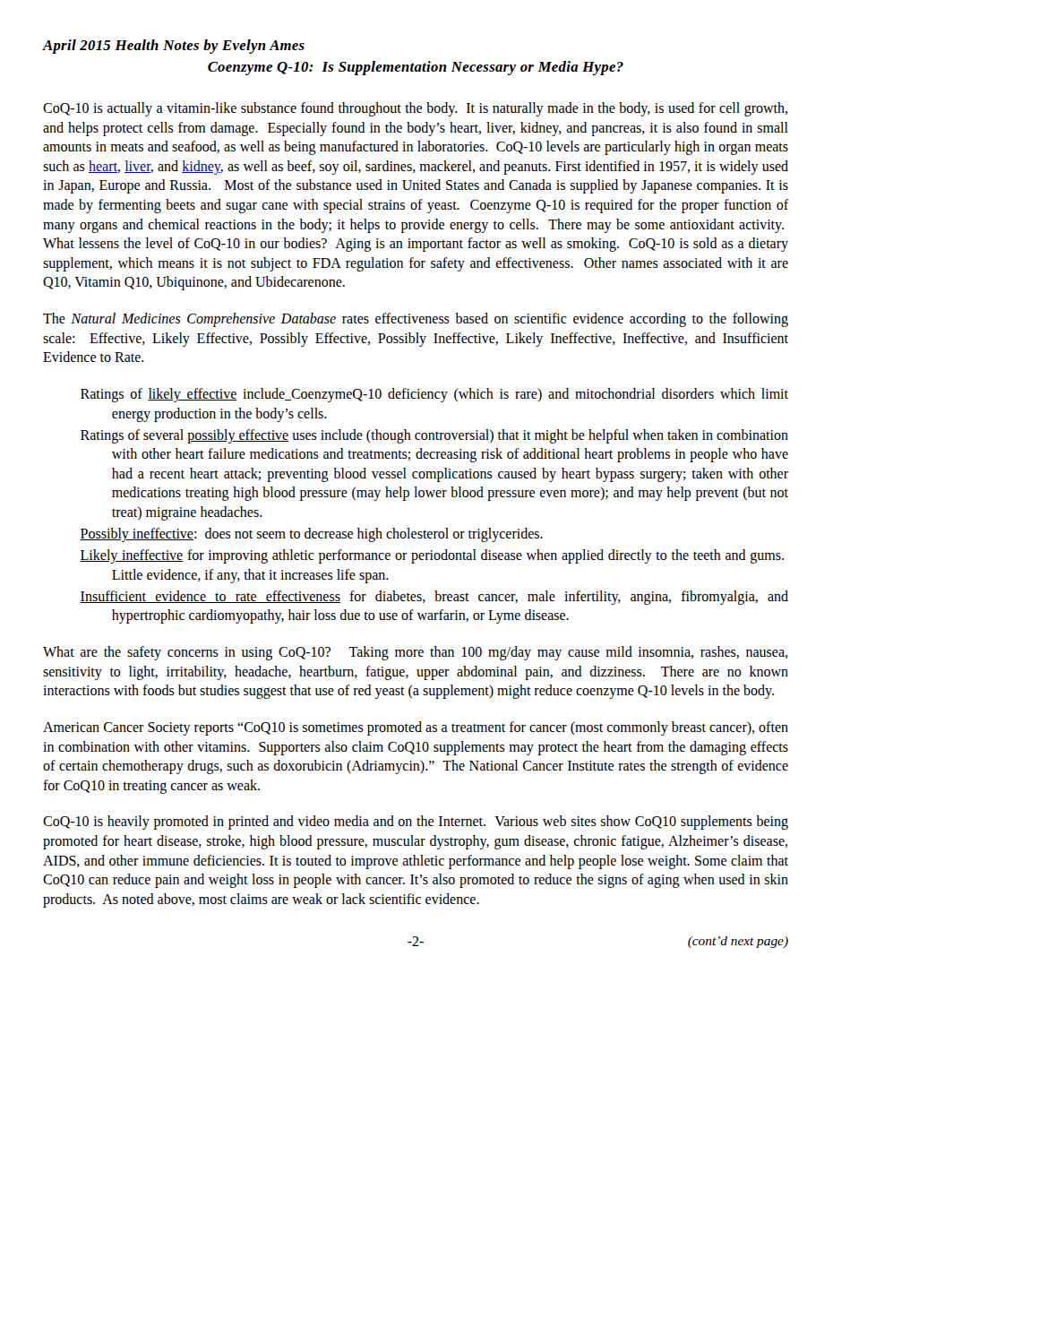April 2015 Health Notes by Evelyn Ames
Coenzyme Q-10: Is Supplementation Necessary or Media Hype?
CoQ-10 is actually a vitamin-like substance found throughout the body. It is naturally made in the body, is used for cell growth, and helps protect cells from damage. Especially found in the body’s heart, liver, kidney, and pancreas, it is also found in small amounts in meats and seafood, as well as being manufactured in laboratories. CoQ-10 levels are particularly high in organ meats such as heart, liver, and kidney, as well as beef, soy oil, sardines, mackerel, and peanuts. First identified in 1957, it is widely used in Japan, Europe and Russia. Most of the substance used in United States and Canada is supplied by Japanese companies. It is made by fermenting beets and sugar cane with special strains of yeast. Coenzyme Q-10 is required for the proper function of many organs and chemical reactions in the body; it helps to provide energy to cells. There may be some antioxidant activity. What lessens the level of CoQ-10 in our bodies? Aging is an important factor as well as smoking. CoQ-10 is sold as a dietary supplement, which means it is not subject to FDA regulation for safety and effectiveness. Other names associated with it are Q10, Vitamin Q10, Ubiquinone, and Ubidecarenone.
The Natural Medicines Comprehensive Database rates effectiveness based on scientific evidence according to the following scale: Effective, Likely Effective, Possibly Effective, Possibly Ineffective, Likely Ineffective, Ineffective, and Insufficient Evidence to Rate.
Ratings of likely effective include CoenzymeQ-10 deficiency (which is rare) and mitochondrial disorders which limit energy production in the body’s cells.
Ratings of several possibly effective uses include (though controversial) that it might be helpful when taken in combination with other heart failure medications and treatments; decreasing risk of additional heart problems in people who have had a recent heart attack; preventing blood vessel complications caused by heart bypass surgery; taken with other medications treating high blood pressure (may help lower blood pressure even more); and may help prevent (but not treat) migraine headaches.
Possibly ineffective: does not seem to decrease high cholesterol or triglycerides.
Likely ineffective for improving athletic performance or periodontal disease when applied directly to the teeth and gums. Little evidence, if any, that it increases life span.
Insufficient evidence to rate effectiveness for diabetes, breast cancer, male infertility, angina, fibromyalgia, and hypertrophic cardiomyopathy, hair loss due to use of warfarin, or Lyme disease.
What are the safety concerns in using CoQ-10? Taking more than 100 mg/day may cause mild insomnia, rashes, nausea, sensitivity to light, irritability, headache, heartburn, fatigue, upper abdominal pain, and dizziness. There are no known interactions with foods but studies suggest that use of red yeast (a supplement) might reduce coenzyme Q-10 levels in the body.
American Cancer Society reports “CoQ10 is sometimes promoted as a treatment for cancer (most commonly breast cancer), often in combination with other vitamins. Supporters also claim CoQ10 supplements may protect the heart from the damaging effects of certain chemotherapy drugs, such as doxorubicin (Adriamycin).” The National Cancer Institute rates the strength of evidence for CoQ10 in treating cancer as weak.
CoQ-10 is heavily promoted in printed and video media and on the Internet. Various web sites show CoQ10 supplements being promoted for heart disease, stroke, high blood pressure, muscular dystrophy, gum disease, chronic fatigue, Alzheimer’s disease, AIDS, and other immune deficiencies. It is touted to improve athletic performance and help people lose weight. Some claim that CoQ10 can reduce pain and weight loss in people with cancer. It’s also promoted to reduce the signs of aging when used in skin products. As noted above, most claims are weak or lack scientific evidence.
-2-
(cont’d next page)